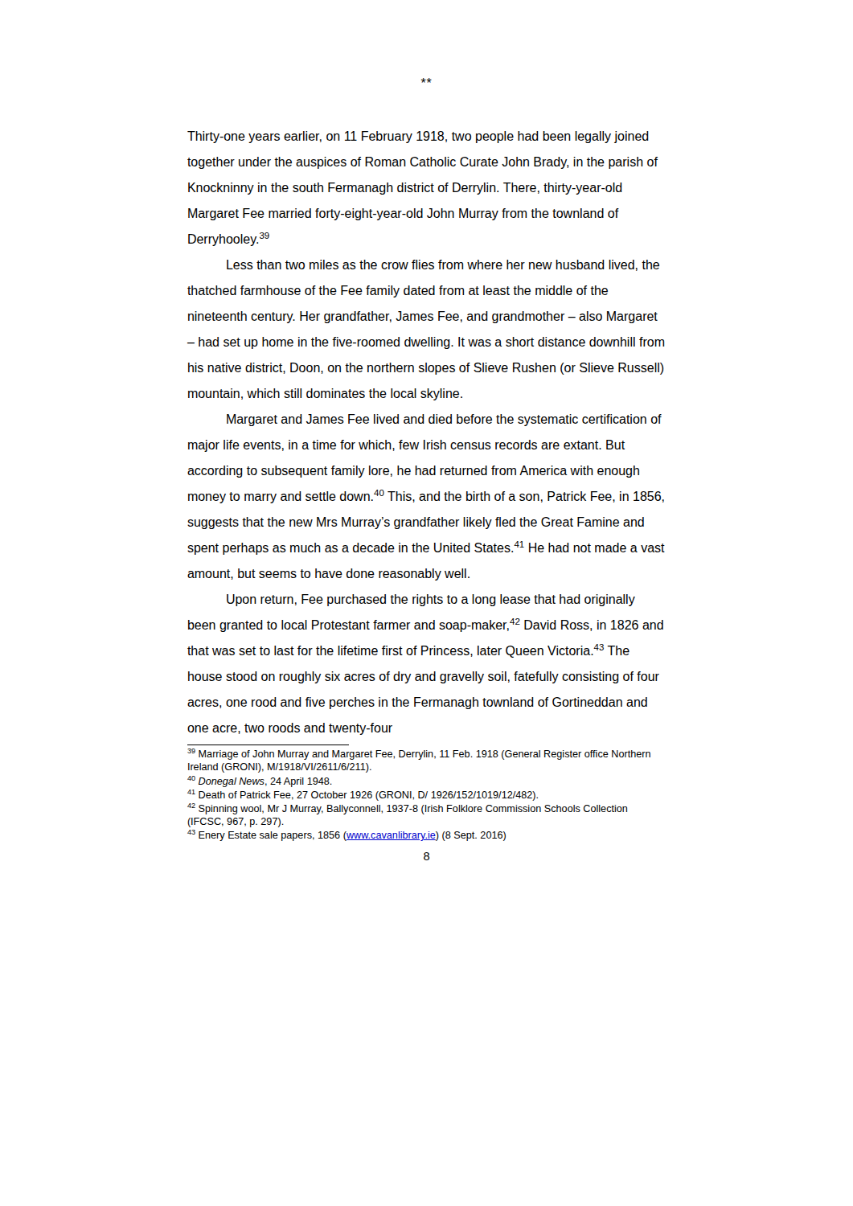**
Thirty-one years earlier, on 11 February 1918, two people had been legally joined together under the auspices of Roman Catholic Curate John Brady, in the parish of Knockninny in the south Fermanagh district of Derrylin. There, thirty-year-old Margaret Fee married forty-eight-year-old John Murray from the townland of Derryhooley.39
Less than two miles as the crow flies from where her new husband lived, the thatched farmhouse of the Fee family dated from at least the middle of the nineteenth century. Her grandfather, James Fee, and grandmother – also Margaret – had set up home in the five-roomed dwelling. It was a short distance downhill from his native district, Doon, on the northern slopes of Slieve Rushen (or Slieve Russell) mountain, which still dominates the local skyline.
Margaret and James Fee lived and died before the systematic certification of major life events, in a time for which, few Irish census records are extant. But according to subsequent family lore, he had returned from America with enough money to marry and settle down.40 This, and the birth of a son, Patrick Fee, in 1856, suggests that the new Mrs Murray’s grandfather likely fled the Great Famine and spent perhaps as much as a decade in the United States.41 He had not made a vast amount, but seems to have done reasonably well.
Upon return, Fee purchased the rights to a long lease that had originally been granted to local Protestant farmer and soap-maker,42 David Ross, in 1826 and that was set to last for the lifetime first of Princess, later Queen Victoria.43 The house stood on roughly six acres of dry and gravelly soil, fatefully consisting of four acres, one rood and five perches in the Fermanagh townland of Gortineddan and one acre, two roods and twenty-four
39 Marriage of John Murray and Margaret Fee, Derrylin, 11 Feb. 1918 (General Register office Northern Ireland (GRONI), M/1918/VI/2611/6/211).
40 Donegal News, 24 April 1948.
41 Death of Patrick Fee, 27 October 1926 (GRONI, D/ 1926/152/1019/12/482).
42 Spinning wool, Mr J Murray, Ballyconnell, 1937-8 (Irish Folklore Commission Schools Collection (IFCSC, 967, p. 297).
43 Enery Estate sale papers, 1856 (www.cavanlibrary.ie) (8 Sept. 2016)
8